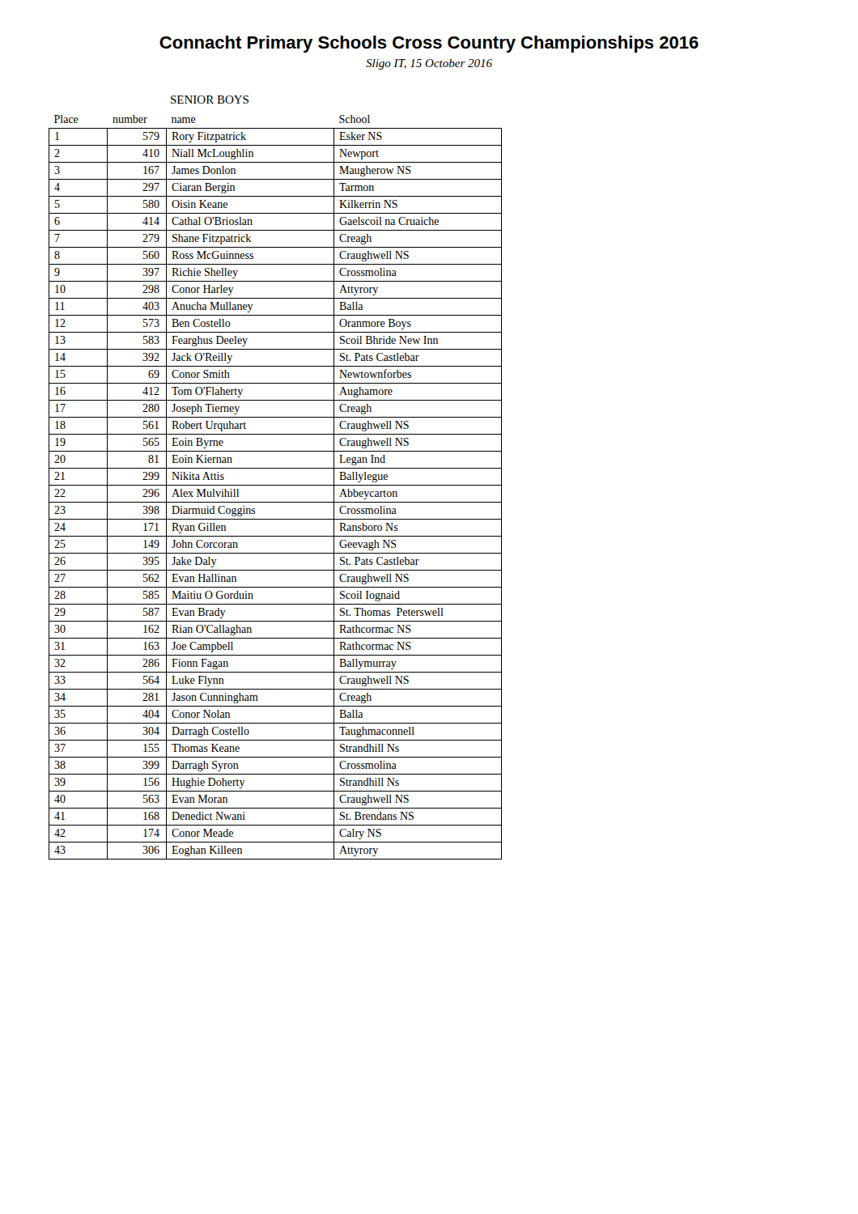Connacht Primary Schools Cross Country Championships 2016
Sligo IT, 15 October 2016
SENIOR BOYS
| Place | number | name | School |
| --- | --- | --- | --- |
| 1 | 579 | Rory Fitzpatrick | Esker NS |
| 2 | 410 | Niall McLoughlin | Newport |
| 3 | 167 | James Donlon | Maugherow NS |
| 4 | 297 | Ciaran Bergin | Tarmon |
| 5 | 580 | Oisin Keane | Kilkerrin NS |
| 6 | 414 | Cathal O'Brioslan | Gaelscoil na Cruaiche |
| 7 | 279 | Shane Fitzpatrick | Creagh |
| 8 | 560 | Ross McGuinness | Craughwell NS |
| 9 | 397 | Richie Shelley | Crossmolina |
| 10 | 298 | Conor Harley | Attyrory |
| 11 | 403 | Anucha Mullaney | Balla |
| 12 | 573 | Ben Costello | Oranmore Boys |
| 13 | 583 | Fearghus Deeley | Scoil Bhride New Inn |
| 14 | 392 | Jack O'Reilly | St. Pats Castlebar |
| 15 | 69 | Conor Smith | Newtownforbes |
| 16 | 412 | Tom O'Flaherty | Aughamore |
| 17 | 280 | Joseph Tierney | Creagh |
| 18 | 561 | Robert Urquhart | Craughwell NS |
| 19 | 565 | Eoin Byrne | Craughwell NS |
| 20 | 81 | Eoin Kiernan | Legan Ind |
| 21 | 299 | Nikita Attis | Ballylegue |
| 22 | 296 | Alex Mulvihill | Abbeycarton |
| 23 | 398 | Diarmuid Coggins | Crossmolina |
| 24 | 171 | Ryan Gillen | Ransboro Ns |
| 25 | 149 | John Corcoran | Geevagh NS |
| 26 | 395 | Jake Daly | St. Pats Castlebar |
| 27 | 562 | Evan Hallinan | Craughwell NS |
| 28 | 585 | Maitiu O Gorduin | Scoil Iognaid |
| 29 | 587 | Evan Brady | St. Thomas Peterswell |
| 30 | 162 | Rian O'Callaghan | Rathcormac NS |
| 31 | 163 | Joe Campbell | Rathcormac NS |
| 32 | 286 | Fionn Fagan | Ballymurray |
| 33 | 564 | Luke Flynn | Craughwell NS |
| 34 | 281 | Jason Cunningham | Creagh |
| 35 | 404 | Conor Nolan | Balla |
| 36 | 304 | Darragh Costello | Taughmaconnell |
| 37 | 155 | Thomas Keane | Strandhill Ns |
| 38 | 399 | Darragh Syron | Crossmolina |
| 39 | 156 | Hughie Doherty | Strandhill Ns |
| 40 | 563 | Evan Moran | Craughwell NS |
| 41 | 168 | Denedict Nwani | St. Brendans NS |
| 42 | 174 | Conor Meade | Calry NS |
| 43 | 306 | Eoghan Killeen | Attyrory |